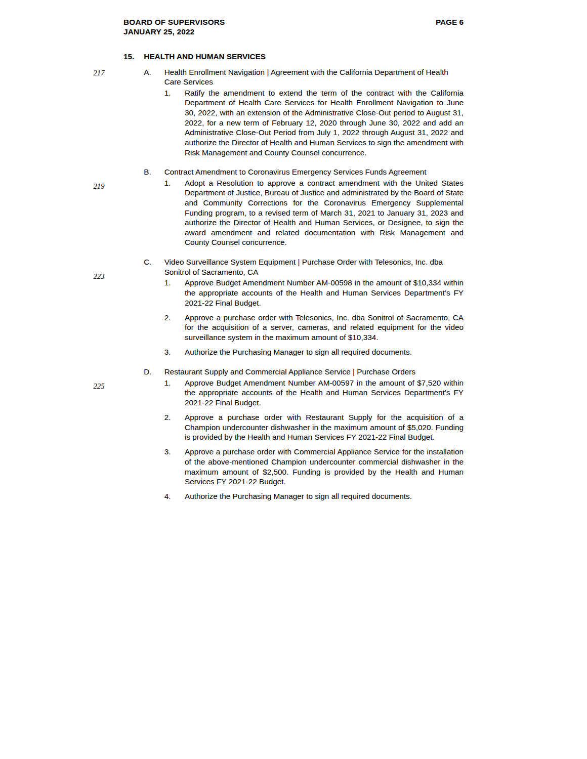BOARD OF SUPERVISORS PAGE 6
JANUARY 25, 2022
15.
Health and Human Services
217
A.
Health Enrollment Navigation | Agreement with the California Department of Health Care Services
1. Ratify the amendment to extend the term of the contract with the California Department of Health Care Services for Health Enrollment Navigation to June 30, 2022, with an extension of the Administrative Close-Out period to August 31, 2022, for a new term of February 12, 2020 through June 30, 2022 and add an Administrative Close-Out Period from July 1, 2022 through August 31, 2022 and authorize the Director of Health and Human Services to sign the amendment with Risk Management and County Counsel concurrence.
219
B.
Contract Amendment to Coronavirus Emergency Services Funds Agreement
1. Adopt a Resolution to approve a contract amendment with the United States Department of Justice, Bureau of Justice and administrated by the Board of State and Community Corrections for the Coronavirus Emergency Supplemental Funding program, to a revised term of March 31, 2021 to January 31, 2023 and authorize the Director of Health and Human Services, or Designee, to sign the award amendment and related documentation with Risk Management and County Counsel concurrence.
223
C.
Video Surveillance System Equipment | Purchase Order with Telesonics, Inc. dba Sonitrol of Sacramento, CA
1. Approve Budget Amendment Number AM-00598 in the amount of $10,334 within the appropriate accounts of the Health and Human Services Department’s FY 2021-22 Final Budget.
2. Approve a purchase order with Telesonics, Inc. dba Sonitrol of Sacramento, CA for the acquisition of a server, cameras, and related equipment for the video surveillance system in the maximum amount of $10,334.
3. Authorize the Purchasing Manager to sign all required documents.
225
D.
Restaurant Supply and Commercial Appliance Service | Purchase Orders
1. Approve Budget Amendment Number AM-00597 in the amount of $7,520 within the appropriate accounts of the Health and Human Services Department’s FY 2021-22 Final Budget.
2. Approve a purchase order with Restaurant Supply for the acquisition of a Champion undercounter dishwasher in the maximum amount of $5,020. Funding is provided by the Health and Human Services FY 2021-22 Final Budget.
3. Approve a purchase order with Commercial Appliance Service for the installation of the above-mentioned Champion undercounter commercial dishwasher in the maximum amount of $2,500. Funding is provided by the Health and Human Services FY 2021-22 Budget.
4. Authorize the Purchasing Manager to sign all required documents.